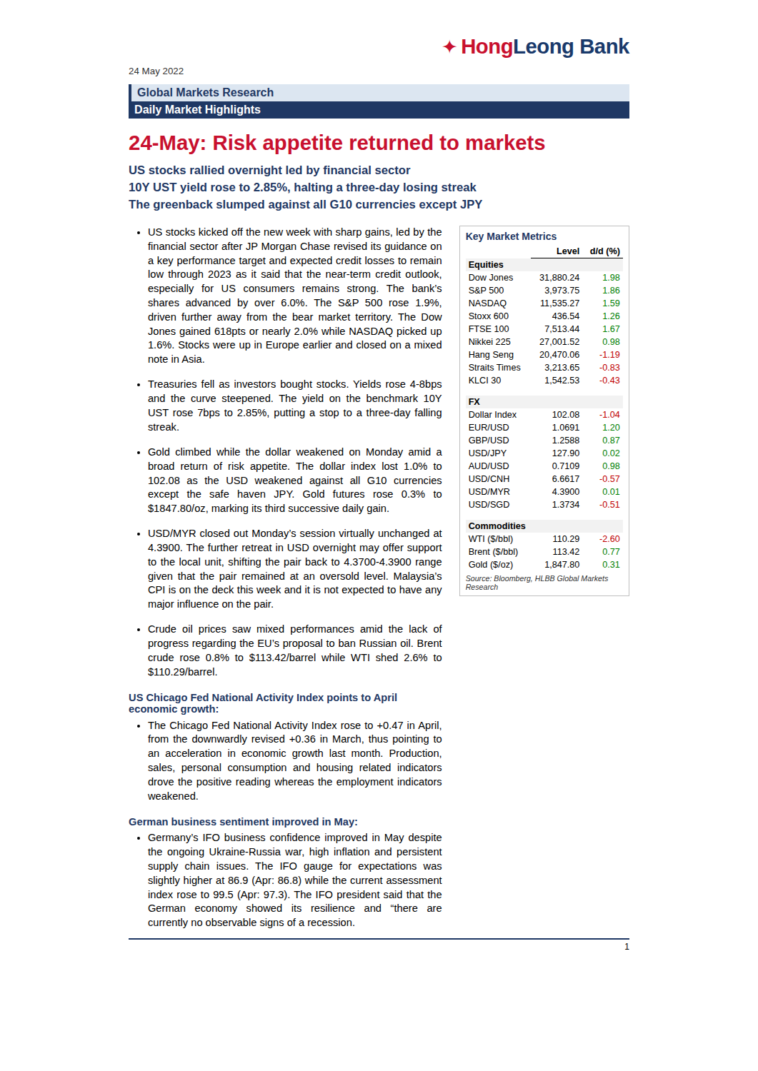✦Hong Leong Bank
24 May 2022
Global Markets Research
Daily Market Highlights
24-May: Risk appetite returned to markets
US stocks rallied overnight led by financial sector
10Y UST yield rose to 2.85%, halting a three-day losing streak
The greenback slumped against all G10 currencies except JPY
US stocks kicked off the new week with sharp gains, led by the financial sector after JP Morgan Chase revised its guidance on a key performance target and expected credit losses to remain low through 2023 as it said that the near-term credit outlook, especially for US consumers remains strong. The bank’s shares advanced by over 6.0%. The S&P 500 rose 1.9%, driven further away from the bear market territory. The Dow Jones gained 618pts or nearly 2.0% while NASDAQ picked up 1.6%. Stocks were up in Europe earlier and closed on a mixed note in Asia.
Treasuries fell as investors bought stocks. Yields rose 4-8bps and the curve steepened. The yield on the benchmark 10Y UST rose 7bps to 2.85%, putting a stop to a three-day falling streak.
Gold climbed while the dollar weakened on Monday amid a broad return of risk appetite. The dollar index lost 1.0% to 102.08 as the USD weakened against all G10 currencies except the safe haven JPY. Gold futures rose 0.3% to $1847.80/oz, marking its third successive daily gain.
USD/MYR closed out Monday’s session virtually unchanged at 4.3900. The further retreat in USD overnight may offer support to the local unit, shifting the pair back to 4.3700-4.3900 range given that the pair remained at an oversold level. Malaysia’s CPI is on the deck this week and it is not expected to have any major influence on the pair.
Crude oil prices saw mixed performances amid the lack of progress regarding the EU’s proposal to ban Russian oil. Brent crude rose 0.8% to $113.42/barrel while WTI shed 2.6% to $110.29/barrel.
US Chicago Fed National Activity Index points to April economic growth:
The Chicago Fed National Activity Index rose to +0.47 in April, from the downwardly revised +0.36 in March, thus pointing to an acceleration in economic growth last month. Production, sales, personal consumption and housing related indicators drove the positive reading whereas the employment indicators weakened.
German business sentiment improved in May:
Germany’s IFO business confidence improved in May despite the ongoing Ukraine-Russia war, high inflation and persistent supply chain issues. The IFO gauge for expectations was slightly higher at 86.9 (Apr: 86.8) while the current assessment index rose to 99.5 (Apr: 97.3). The IFO president said that the German economy showed its resilience and “there are currently no observable signs of a recession.
Key Market Metrics
| | Level | d/d (%) |
| Equities |
| Dow Jones | 31,880.24 | 1.98 |
| S&P 500 | 3,973.75 | 1.86 |
| NASDAQ | 11,535.27 | 1.59 |
| Stoxx 600 | 436.54 | 1.26 |
| FTSE 100 | 7,513.44 | 1.67 |
| Nikkei 225 | 27,001.52 | 0.98 |
| Hang Seng | 20,470.06 | -1.19 |
| Straits Times | 3,213.65 | -0.83 |
| KLCI 30 | 1,542.53 | -0.43 |
| FX |
| Dollar Index | 102.08 | -1.04 |
| EUR/USD | 1.0691 | 1.20 |
| GBP/USD | 1.2588 | 0.87 |
| USD/JPY | 127.90 | 0.02 |
| AUD/USD | 0.7109 | 0.98 |
| USD/CNH | 6.6617 | -0.57 |
| USD/MYR | 4.3900 | 0.01 |
| USD/SGD | 1.3734 | -0.51 |
| Commodities |
| WTI ($/bbl) | 110.29 | -2.60 |
| Brent ($/bbl) | 113.42 | 0.77 |
| Gold ($/oz) | 1,847.80 | 0.31 |
Source: Bloomberg, HLBB Global Markets Research
1